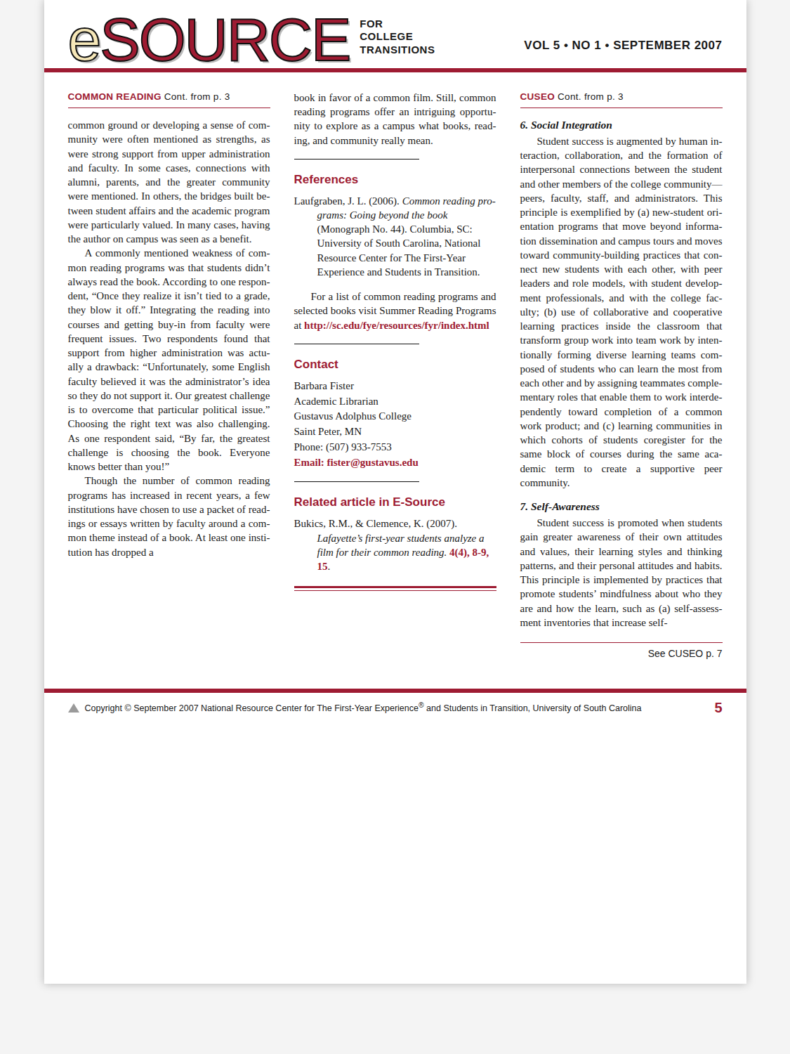e SOURCE
For
College
Transitions
VOL 5 • NO 1 • SEPTEMBER 2007
Common Reading Cont. from p. 3
common ground or developing a sense of community were often mentioned as strengths, as were strong support from upper administration and faculty. In some cases, connections with alumni, parents, and the greater community were mentioned. In others, the bridges built between student affairs and the academic program were particularly valued. In many cases, having the author on campus was seen as a benefit.
A commonly mentioned weakness of common reading programs was that students didn’t always read the book. According to one respondent, “Once they realize it isn’t tied to a grade, they blow it off.” Integrating the reading into courses and getting buy-in from faculty were frequent issues. Two respondents found that support from higher administration was actually a drawback: “Unfortunately, some English faculty believed it was the administrator’s idea so they do not support it. Our greatest challenge is to overcome that particular political issue.” Choosing the right text was also challenging. As one respondent said, “By far, the greatest challenge is choosing the book. Everyone knows better than you!”
Though the number of common reading programs has increased in recent years, a few institutions have chosen to use a packet of readings or essays written by faculty around a common theme instead of a book. At least one institution has dropped a
book in favor of a common film. Still, common reading programs offer an intriguing opportunity to explore as a campus what books, reading, and community really mean.
References
Laufgraben, J. L. (2006). Common reading programs: Going beyond the book (Monograph No. 44). Columbia, SC: University of South Carolina, National Resource Center for The First-Year Experience and Students in Transition.
For a list of common reading programs and selected books visit Summer Reading Programs at http://sc.edu/fye/resources/fyr/index.html
Contact
Barbara Fister
Academic Librarian
Gustavus Adolphus College
Saint Peter, MN
Phone: (507) 933-7553
Email: fister@gustavus.edu
Related article in E-Source
Bukics, R.M., & Clemence, K. (2007). Lafayette’s first-year students analyze a film for their common reading. 4(4), 8-9, 15.
CUSEO Cont. from p. 3
6. Social Integration
Student success is augmented by human interaction, collaboration, and the formation of interpersonal connections between the student and other members of the college community—peers, faculty, staff, and administrators. This principle is exemplified by (a) new-student orientation programs that move beyond information dissemination and campus tours and moves toward community-building practices that connect new students with each other, with peer leaders and role models, with student development professionals, and with the college faculty; (b) use of collaborative and cooperative learning practices inside the classroom that transform group work into team work by intentionally forming diverse learning teams composed of students who can learn the most from each other and by assigning teammates complementary roles that enable them to work interdependently toward completion of a common work product; and (c) learning communities in which cohorts of students coregister for the same block of courses during the same academic term to create a supportive peer community.
7. Self-Awareness
Student success is promoted when students gain greater awareness of their own attitudes and values, their learning styles and thinking patterns, and their personal attitudes and habits. This principle is implemented by practices that promote students’ mindfulness about who they are and how the learn, such as (a) self-assessment inventories that increase self-
See CUSEO p. 7
Copyright © September 2007 National Resource Center for The First-Year Experience® and Students in Transition, University of South Carolina
5